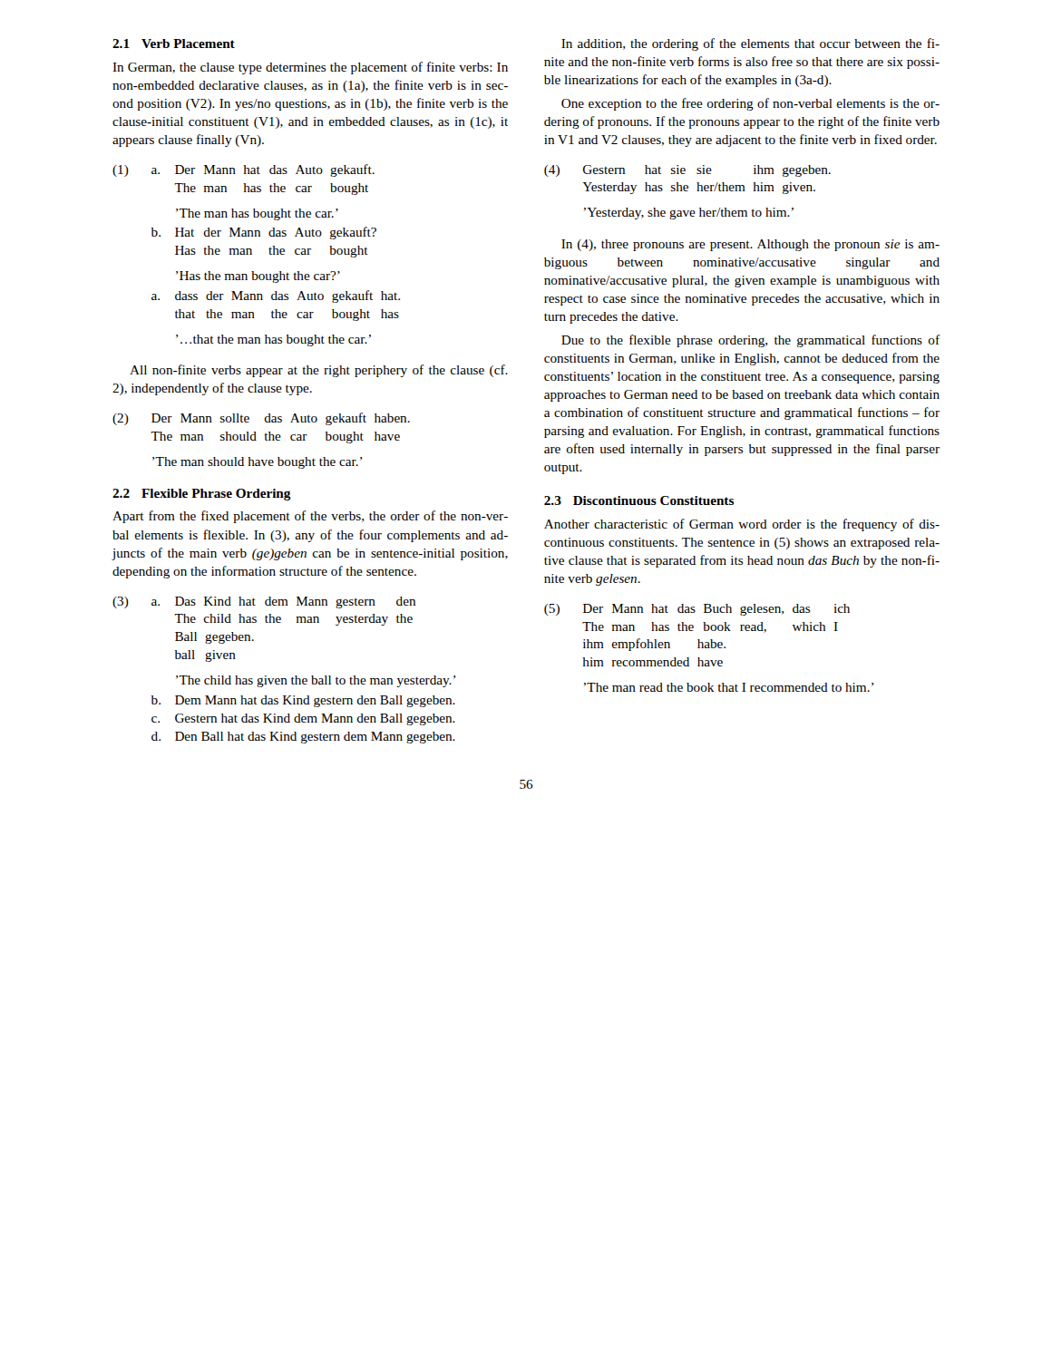2.1 Verb Placement
In German, the clause type determines the placement of finite verbs: In non-embedded declarative clauses, as in (1a), the finite verb is in second position (V2). In yes/no questions, as in (1b), the finite verb is the clause-initial constituent (V1), and in embedded clauses, as in (1c), it appears clause finally (Vn).
| (1) | a. | Der The Mann man hat has das the Auto car gekauft. bought ’The man has bought the car.’ |
| | b. | Hat Has der the Mann man das the Auto car gekauft? bought ’Has the man bought the car?’ |
| | a. | dass that der the Mann man das the Auto car gekauft bought hat. has ’…that the man has bought the car.’ |
All non-finite verbs appear at the right periphery of the clause (cf. 2), independently of the clause type.
| (2) | Der The Mann man sollte should das the Auto car gekauft bought haben. have ’The man should have bought the car.’ |
2.2 Flexible Phrase Ordering
Apart from the fixed placement of the verbs, the order of the non-verbal elements is flexible. In (3), any of the four complements and adjuncts of the main verb (ge)geben can be in sentence-initial position, depending on the information structure of the sentence.
| (3) | a. | Das The Kind child hat has dem the Mann man gestern yesterday den the Ball ball gegeben. given ’The child has given the ball to the man yesterday.’ |
| | b. | Dem Mann hat das Kind gestern den Ball gegeben. |
| | c. | Gestern hat das Kind dem Mann den Ball gegeben. |
| | d. | Den Ball hat das Kind gestern dem Mann gegeben. |
In addition, the ordering of the elements that occur between the finite and the non-finite verb forms is also free so that there are six possible linearizations for each of the examples in (3a-d).
One exception to the free ordering of non-verbal elements is the ordering of pronouns. If the pronouns appear to the right of the finite verb in V1 and V2 clauses, they are adjacent to the finite verb in fixed order.
| (4) | Gestern Yesterday hat has sie she sie her/them ihm him gegeben. given. ’Yesterday, she gave her/them to him.’ |
In (4), three pronouns are present. Although the pronoun sie is ambiguous between nominative/accusative singular and nominative/accusative plural, the given example is unambiguous with respect to case since the nominative precedes the accusative, which in turn precedes the dative.
Due to the flexible phrase ordering, the grammatical functions of constituents in German, unlike in English, cannot be deduced from the constituents’ location in the constituent tree. As a consequence, parsing approaches to German need to be based on treebank data which contain a combination of constituent structure and grammatical functions – for parsing and evaluation. For English, in contrast, grammatical functions are often used internally in parsers but suppressed in the final parser output.
2.3 Discontinuous Constituents
Another characteristic of German word order is the frequency of discontinuous constituents. The sentence in (5) shows an extraposed relative clause that is separated from its head noun das Buch by the non-finite verb gelesen.
| (5) | Der The Mann man hat has das the Buch book gelesen, read, das which ich I ihm him empfohlen recommended habe. have ’The man read the book that I recommended to him.’ |
56